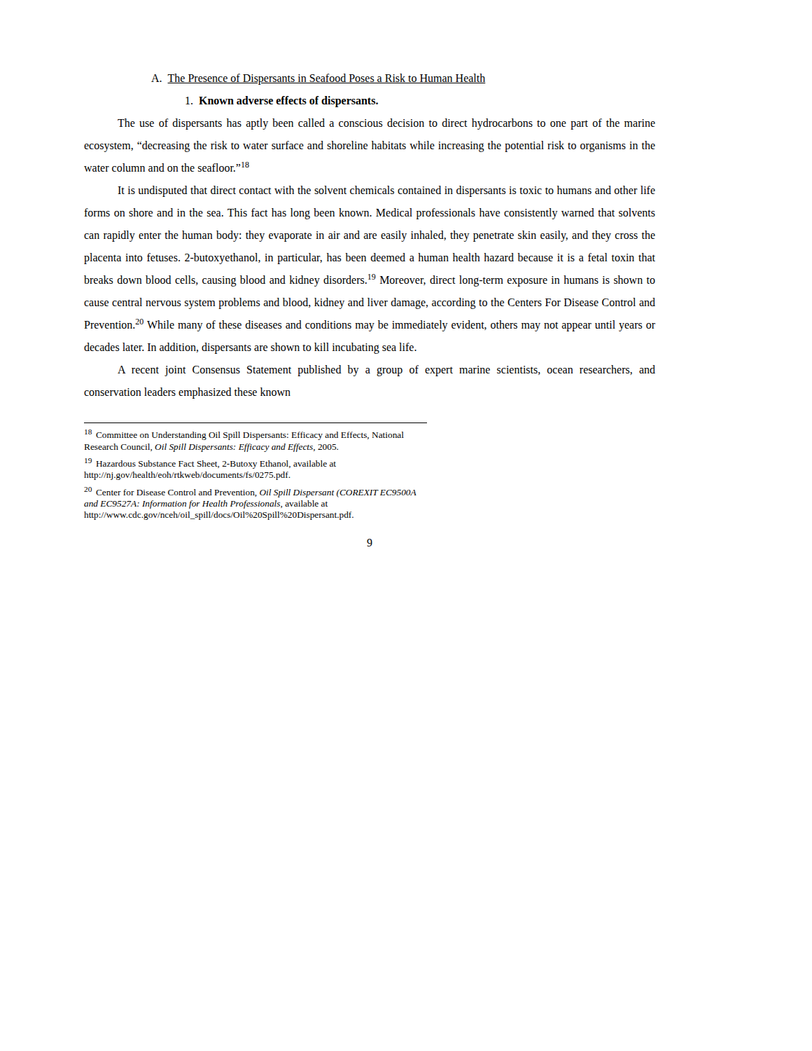A. The Presence of Dispersants in Seafood Poses a Risk to Human Health
1. Known adverse effects of dispersants.
The use of dispersants has aptly been called a conscious decision to direct hydrocarbons to one part of the marine ecosystem, “decreasing the risk to water surface and shoreline habitats while increasing the potential risk to organisms in the water column and on the seafloor.”18
It is undisputed that direct contact with the solvent chemicals contained in dispersants is toxic to humans and other life forms on shore and in the sea. This fact has long been known. Medical professionals have consistently warned that solvents can rapidly enter the human body: they evaporate in air and are easily inhaled, they penetrate skin easily, and they cross the placenta into fetuses. 2-butoxyethanol, in particular, has been deemed a human health hazard because it is a fetal toxin that breaks down blood cells, causing blood and kidney disorders.19 Moreover, direct long-term exposure in humans is shown to cause central nervous system problems and blood, kidney and liver damage, according to the Centers For Disease Control and Prevention.20 While many of these diseases and conditions may be immediately evident, others may not appear until years or decades later. In addition, dispersants are shown to kill incubating sea life.
A recent joint Consensus Statement published by a group of expert marine scientists, ocean researchers, and conservation leaders emphasized these known
18 Committee on Understanding Oil Spill Dispersants: Efficacy and Effects, National Research Council, Oil Spill Dispersants: Efficacy and Effects, 2005.
19 Hazardous Substance Fact Sheet, 2-Butoxy Ethanol, available at http://nj.gov/health/eoh/rtkweb/documents/fs/0275.pdf.
20 Center for Disease Control and Prevention, Oil Spill Dispersant (COREXIT EC9500A and EC9527A: Information for Health Professionals, available at http://www.cdc.gov/nceh/oil_spill/docs/Oil%20Spill%20Dispersant.pdf.
9